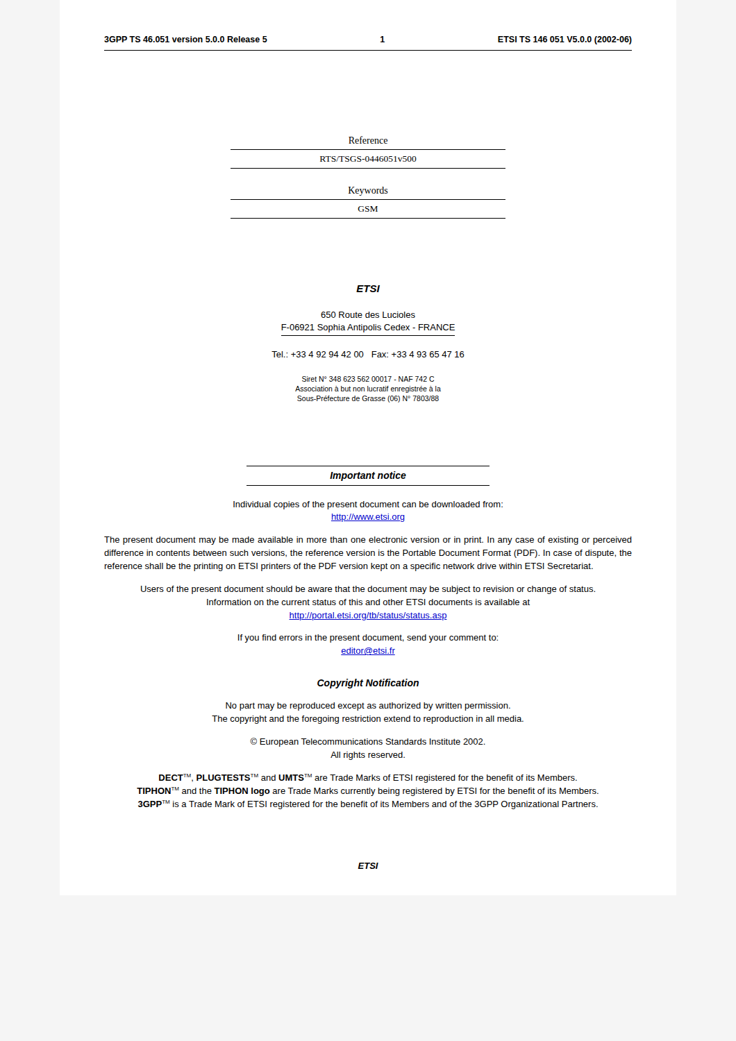3GPP TS 46.051 version 5.0.0 Release 5 1 ETSI TS 146 051 V5.0.0 (2002-06)
Reference
RTS/TSGS-0446051v500
Keywords
GSM
ETSI
650 Route des Lucioles
F-06921 Sophia Antipolis Cedex - FRANCE
Tel.: +33 4 92 94 42 00 Fax: +33 4 93 65 47 16
Siret N° 348 623 562 00017 - NAF 742 C
Association à but non lucratif enregistrée à la
Sous-Préfecture de Grasse (06) N° 7803/88
Important notice
Individual copies of the present document can be downloaded from:
http://www.etsi.org
The present document may be made available in more than one electronic version or in print. In any case of existing or perceived difference in contents between such versions, the reference version is the Portable Document Format (PDF). In case of dispute, the reference shall be the printing on ETSI printers of the PDF version kept on a specific network drive within ETSI Secretariat.
Users of the present document should be aware that the document may be subject to revision or change of status.
Information on the current status of this and other ETSI documents is available at
http://portal.etsi.org/tb/status/status.asp
If you find errors in the present document, send your comment to:
editor@etsi.fr
Copyright Notification
No part may be reproduced except as authorized by written permission.
The copyright and the foregoing restriction extend to reproduction in all media.
© European Telecommunications Standards Institute 2002.
All rights reserved.
DECT TM, PLUGTESTS TM and UMTS TM are Trade Marks of ETSI registered for the benefit of its Members.
TIPHON TM and the TIPHON logo are Trade Marks currently being registered by ETSI for the benefit of its Members.
3GPP TM is a Trade Mark of ETSI registered for the benefit of its Members and of the 3GPP Organizational Partners.
ETSI